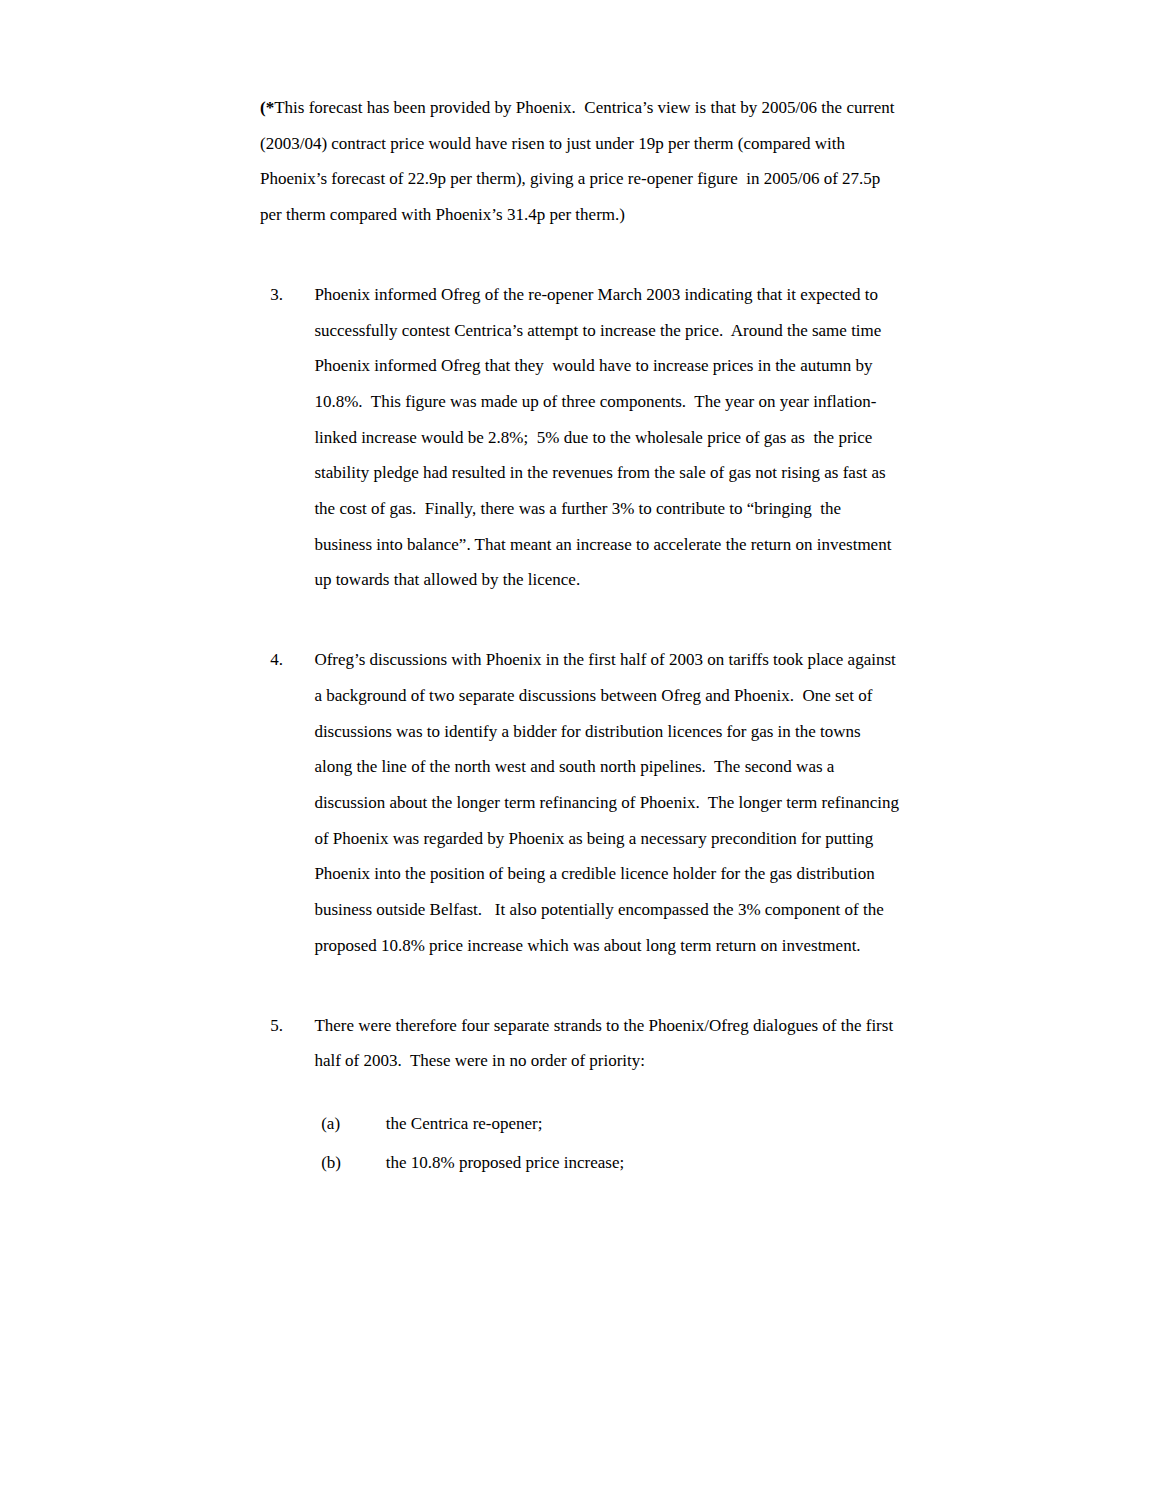(*This forecast has been provided by Phoenix. Centrica’s view is that by 2005/06 the current (2003/04) contract price would have risen to just under 19p per therm (compared with Phoenix’s forecast of 22.9p per therm), giving a price re-opener figure in 2005/06 of 27.5p per therm compared with Phoenix’s 31.4p per therm.)
3. Phoenix informed Ofreg of the re-opener March 2003 indicating that it expected to successfully contest Centrica’s attempt to increase the price. Around the same time Phoenix informed Ofreg that they would have to increase prices in the autumn by 10.8%. This figure was made up of three components. The year on year inflation-linked increase would be 2.8%; 5% due to the wholesale price of gas as the price stability pledge had resulted in the revenues from the sale of gas not rising as fast as the cost of gas. Finally, there was a further 3% to contribute to “bringing the business into balance”. That meant an increase to accelerate the return on investment up towards that allowed by the licence.
4. Ofreg’s discussions with Phoenix in the first half of 2003 on tariffs took place against a background of two separate discussions between Ofreg and Phoenix. One set of discussions was to identify a bidder for distribution licences for gas in the towns along the line of the north west and south north pipelines. The second was a discussion about the longer term refinancing of Phoenix. The longer term refinancing of Phoenix was regarded by Phoenix as being a necessary precondition for putting Phoenix into the position of being a credible licence holder for the gas distribution business outside Belfast. It also potentially encompassed the 3% component of the proposed 10.8% price increase which was about long term return on investment.
5. There were therefore four separate strands to the Phoenix/Ofreg dialogues of the first half of 2003. These were in no order of priority:
(a) the Centrica re-opener;
(b) the 10.8% proposed price increase;